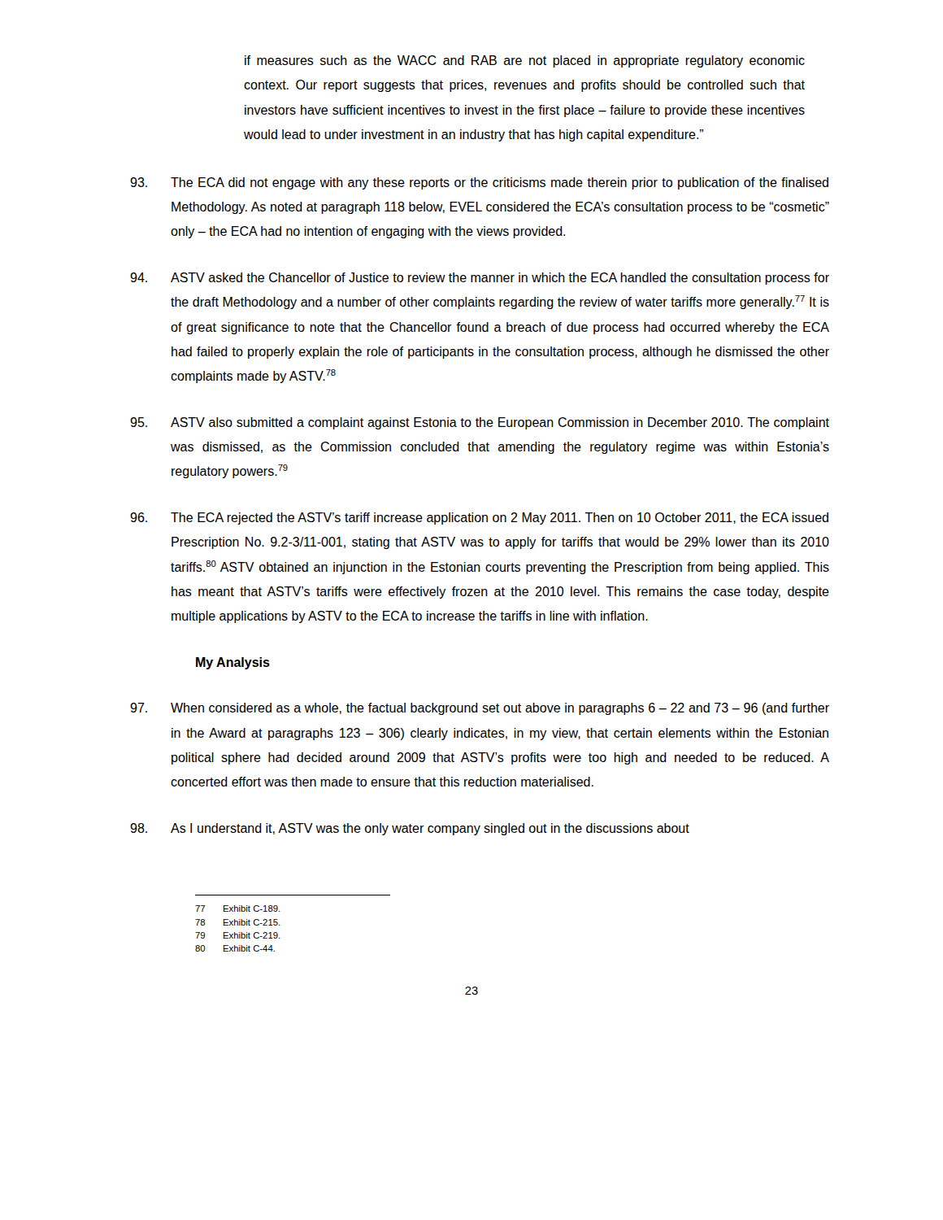if measures such as the WACC and RAB are not placed in appropriate regulatory economic context. Our report suggests that prices, revenues and profits should be controlled such that investors have sufficient incentives to invest in the first place – failure to provide these incentives would lead to under investment in an industry that has high capital expenditure.”
93.
The ECA did not engage with any these reports or the criticisms made therein prior to publication of the finalised Methodology. As noted at paragraph 118 below, EVEL considered the ECA’s consultation process to be “cosmetic” only – the ECA had no intention of engaging with the views provided.
94.
ASTV asked the Chancellor of Justice to review the manner in which the ECA handled the consultation process for the draft Methodology and a number of other complaints regarding the review of water tariffs more generally.77 It is of great significance to note that the Chancellor found a breach of due process had occurred whereby the ECA had failed to properly explain the role of participants in the consultation process, although he dismissed the other complaints made by ASTV.78
95.
ASTV also submitted a complaint against Estonia to the European Commission in December 2010. The complaint was dismissed, as the Commission concluded that amending the regulatory regime was within Estonia’s regulatory powers.79
96.
The ECA rejected the ASTV’s tariff increase application on 2 May 2011. Then on 10 October 2011, the ECA issued Prescription No. 9.2-3/11-001, stating that ASTV was to apply for tariffs that would be 29% lower than its 2010 tariffs.80 ASTV obtained an injunction in the Estonian courts preventing the Prescription from being applied. This has meant that ASTV’s tariffs were effectively frozen at the 2010 level. This remains the case today, despite multiple applications by ASTV to the ECA to increase the tariffs in line with inflation.
My Analysis
97.
When considered as a whole, the factual background set out above in paragraphs 6 – 22 and 73 – 96 (and further in the Award at paragraphs 123 – 306) clearly indicates, in my view, that certain elements within the Estonian political sphere had decided around 2009 that ASTV’s profits were too high and needed to be reduced. A concerted effort was then made to ensure that this reduction materialised.
98.
As I understand it, ASTV was the only water company singled out in the discussions about
77
Exhibit C-189.
78
Exhibit C-215.
79
Exhibit C-219.
80
Exhibit C-44.
23